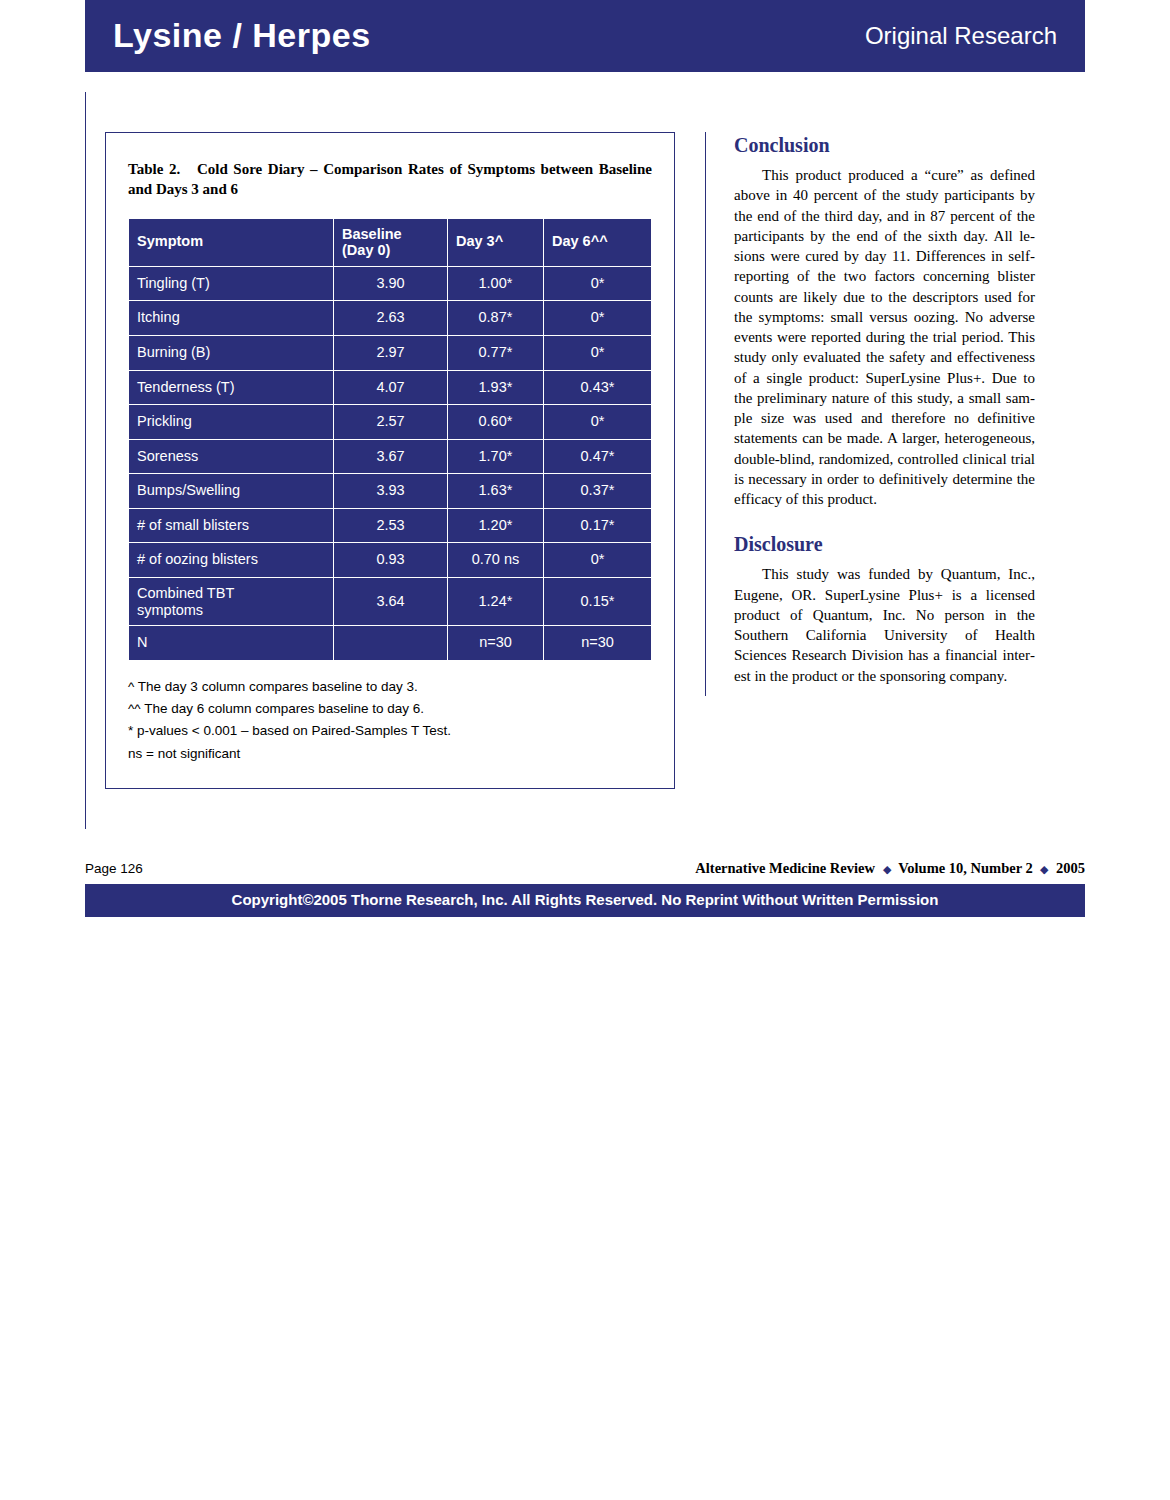Lysine / Herpes
Original Research
Table 2. Cold Sore Diary – Comparison Rates of Symptoms between Baseline and Days 3 and 6
| Symptom | Baseline (Day 0) | Day 3^ | Day 6^^ |
| --- | --- | --- | --- |
| Tingling (T) | 3.90 | 1.00* | 0* |
| Itching | 2.63 | 0.87* | 0* |
| Burning (B) | 2.97 | 0.77* | 0* |
| Tenderness (T) | 4.07 | 1.93* | 0.43* |
| Prickling | 2.57 | 0.60* | 0* |
| Soreness | 3.67 | 1.70* | 0.47* |
| Bumps/Swelling | 3.93 | 1.63* | 0.37* |
| # of small blisters | 2.53 | 1.20* | 0.17* |
| # of oozing blisters | 0.93 | 0.70 ns | 0* |
| Combined TBT symptoms | 3.64 | 1.24* | 0.15* |
| N | | n=30 | n=30 |
^ The day 3 column compares baseline to day 3.
^^ The day 6 column compares baseline to day 6.
* p-values < 0.001 – based on Paired-Samples T Test.
ns = not significant
Conclusion
This product produced a “cure” as defined above in 40 percent of the study participants by the end of the third day, and in 87 percent of the participants by the end of the sixth day. All lesions were cured by day 11. Differences in self-reporting of the two factors concerning blister counts are likely due to the descriptors used for the symptoms: small versus oozing. No adverse events were reported during the trial period. This study only evaluated the safety and effectiveness of a single product: SuperLysine Plus+. Due to the preliminary nature of this study, a small sample size was used and therefore no definitive statements can be made. A larger, heterogeneous, double-blind, randomized, controlled clinical trial is necessary in order to definitively determine the efficacy of this product.
Disclosure
This study was funded by Quantum, Inc., Eugene, OR. SuperLysine Plus+ is a licensed product of Quantum, Inc. No person in the Southern California University of Health Sciences Research Division has a financial interest in the product or the sponsoring company.
Page 126
Alternative Medicine Review ◆ Volume 10, Number 2 ◆ 2005
Copyright©2005 Thorne Research, Inc. All Rights Reserved. No Reprint Without Written Permission